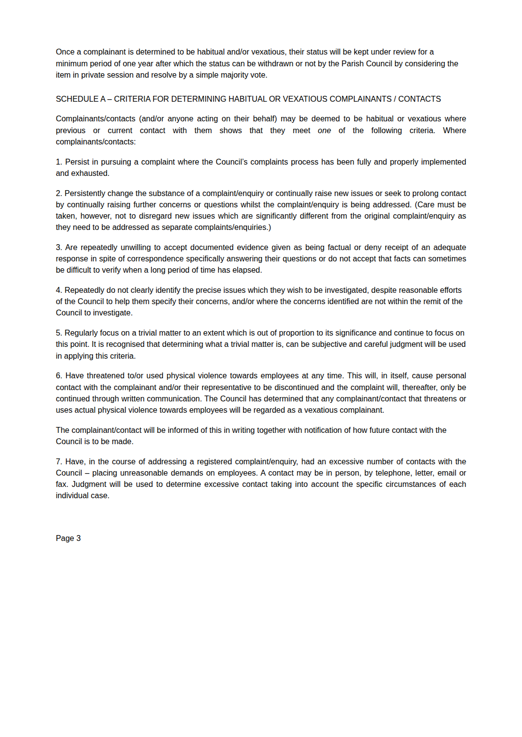Once a complainant is determined to be habitual and/or vexatious, their status will be kept under review for a minimum period of one year after which the status can be withdrawn or not by the Parish Council by considering the item in private session and resolve by a simple majority vote.
Schedule A – Criteria for Determining Habitual or Vexatious Complainants / Contacts
Complainants/contacts (and/or anyone acting on their behalf) may be deemed to be habitual or vexatious where previous or current contact with them shows that they meet one of the following criteria. Where complainants/contacts:
1. Persist in pursuing a complaint where the Council’s complaints process has been fully and properly implemented and exhausted.
2. Persistently change the substance of a complaint/enquiry or continually raise new issues or seek to prolong contact by continually raising further concerns or questions whilst the complaint/enquiry is being addressed. (Care must be taken, however, not to disregard new issues which are significantly different from the original complaint/enquiry as they need to be addressed as separate complaints/enquiries.)
3. Are repeatedly unwilling to accept documented evidence given as being factual or deny receipt of an adequate response in spite of correspondence specifically answering their questions or do not accept that facts can sometimes be difficult to verify when a long period of time has elapsed.
4. Repeatedly do not clearly identify the precise issues which they wish to be investigated, despite reasonable efforts of the Council to help them specify their concerns, and/or where the concerns identified are not within the remit of the Council to investigate.
5. Regularly focus on a trivial matter to an extent which is out of proportion to its significance and continue to focus on this point. It is recognised that determining what a trivial matter is, can be subjective and careful judgment will be used in applying this criteria.
6. Have threatened to/or used physical violence towards employees at any time. This will, in itself, cause personal contact with the complainant and/or their representative to be discontinued and the complaint will, thereafter, only be continued through written communication. The Council has determined that any complainant/contact that threatens or uses actual physical violence towards employees will be regarded as a vexatious complainant.
The complainant/contact will be informed of this in writing together with notification of how future contact with the Council is to be made.
7. Have, in the course of addressing a registered complaint/enquiry, had an excessive number of contacts with the Council – placing unreasonable demands on employees. A contact may be in person, by telephone, letter, email or fax. Judgment will be used to determine excessive contact taking into account the specific circumstances of each individual case.
Page 3